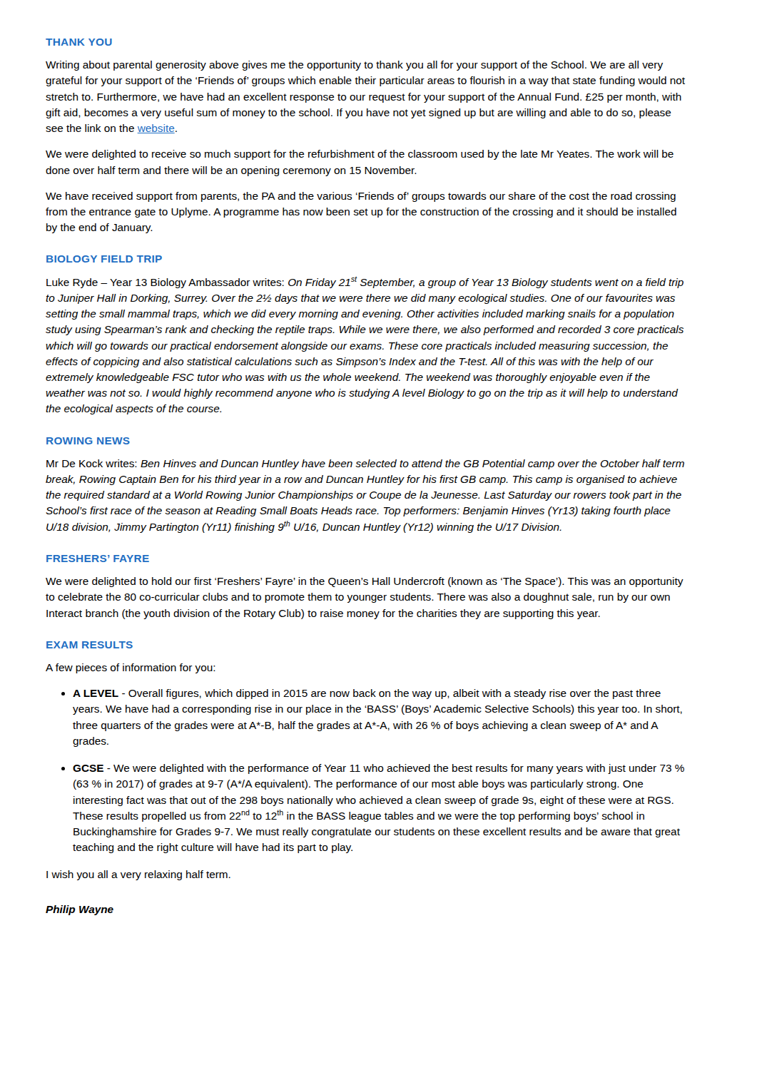Thank You
Writing about parental generosity above gives me the opportunity to thank you all for your support of the School. We are all very grateful for your support of the ‘Friends of’ groups which enable their particular areas to flourish in a way that state funding would not stretch to. Furthermore, we have had an excellent response to our request for your support of the Annual Fund. £25 per month, with gift aid, becomes a very useful sum of money to the school. If you have not yet signed up but are willing and able to do so, please see the link on the website.
We were delighted to receive so much support for the refurbishment of the classroom used by the late Mr Yeates. The work will be done over half term and there will be an opening ceremony on 15 November.
We have received support from parents, the PA and the various ‘Friends of’ groups towards our share of the cost the road crossing from the entrance gate to Uplyme. A programme has now been set up for the construction of the crossing and it should be installed by the end of January.
Biology Field Trip
Luke Ryde – Year 13 Biology Ambassador writes: On Friday 21st September, a group of Year 13 Biology students went on a field trip to Juniper Hall in Dorking, Surrey. Over the 2½ days that we were there we did many ecological studies. One of our favourites was setting the small mammal traps, which we did every morning and evening. Other activities included marking snails for a population study using Spearman’s rank and checking the reptile traps. While we were there, we also performed and recorded 3 core practicals which will go towards our practical endorsement alongside our exams. These core practicals included measuring succession, the effects of coppicing and also statistical calculations such as Simpson’s Index and the T-test. All of this was with the help of our extremely knowledgeable FSC tutor who was with us the whole weekend. The weekend was thoroughly enjoyable even if the weather was not so. I would highly recommend anyone who is studying A level Biology to go on the trip as it will help to understand the ecological aspects of the course.
Rowing News
Mr De Kock writes: Ben Hinves and Duncan Huntley have been selected to attend the GB Potential camp over the October half term break, Rowing Captain Ben for his third year in a row and Duncan Huntley for his first GB camp. This camp is organised to achieve the required standard at a World Rowing Junior Championships or Coupe de la Jeunesse. Last Saturday our rowers took part in the School’s first race of the season at Reading Small Boats Heads race. Top performers: Benjamin Hinves (Yr13) taking fourth place U/18 division, Jimmy Partington (Yr11) finishing 9th U/16, Duncan Huntley (Yr12) winning the U/17 Division.
Freshers’ Fayre
We were delighted to hold our first ‘Freshers’ Fayre’ in the Queen’s Hall Undercroft (known as ‘The Space’). This was an opportunity to celebrate the 80 co-curricular clubs and to promote them to younger students. There was also a doughnut sale, run by our own Interact branch (the youth division of the Rotary Club) to raise money for the charities they are supporting this year.
Exam Results
A few pieces of information for you:
A LEVEL - Overall figures, which dipped in 2015 are now back on the way up, albeit with a steady rise over the past three years. We have had a corresponding rise in our place in the ‘BASS’ (Boys’ Academic Selective Schools) this year too. In short, three quarters of the grades were at A*-B, half the grades at A*-A, with 26 % of boys achieving a clean sweep of A* and A grades.
GCSE - We were delighted with the performance of Year 11 who achieved the best results for many years with just under 73 % (63 % in 2017) of grades at 9-7 (A*/A equivalent). The performance of our most able boys was particularly strong. One interesting fact was that out of the 298 boys nationally who achieved a clean sweep of grade 9s, eight of these were at RGS. These results propelled us from 22nd to 12th in the BASS league tables and we were the top performing boys’ school in Buckinghamshire for Grades 9-7. We must really congratulate our students on these excellent results and be aware that great teaching and the right culture will have had its part to play.
I wish you all a very relaxing half term.
Philip Wayne